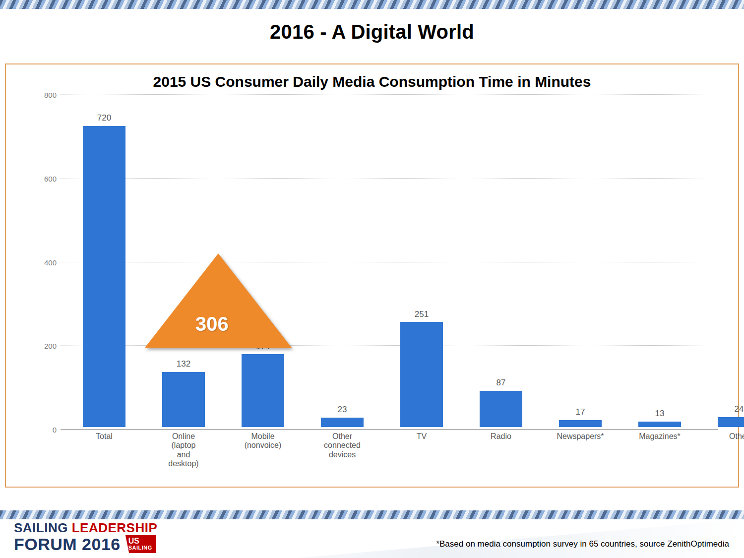2016 - A Digital World
2015 US Consumer Daily Media Consumption Time in Minutes
Time spent per day in minutes
800
600
400
200
0
Scale: 675px = 800 minutes => 0.84375 px per minute
720
Total
132
Online
(laptop
and
desktop)
174
Mobile
(nonvoice)
23
Other
connected
devices
251
TV
87
Radio
17
Newspapers*
13
Magazines*
24
Other
306
SAILING LEADERSHIP
FORUM 2016 US SAILING
*Based on media consumption survey in 65 countries, source ZenithOptimedia